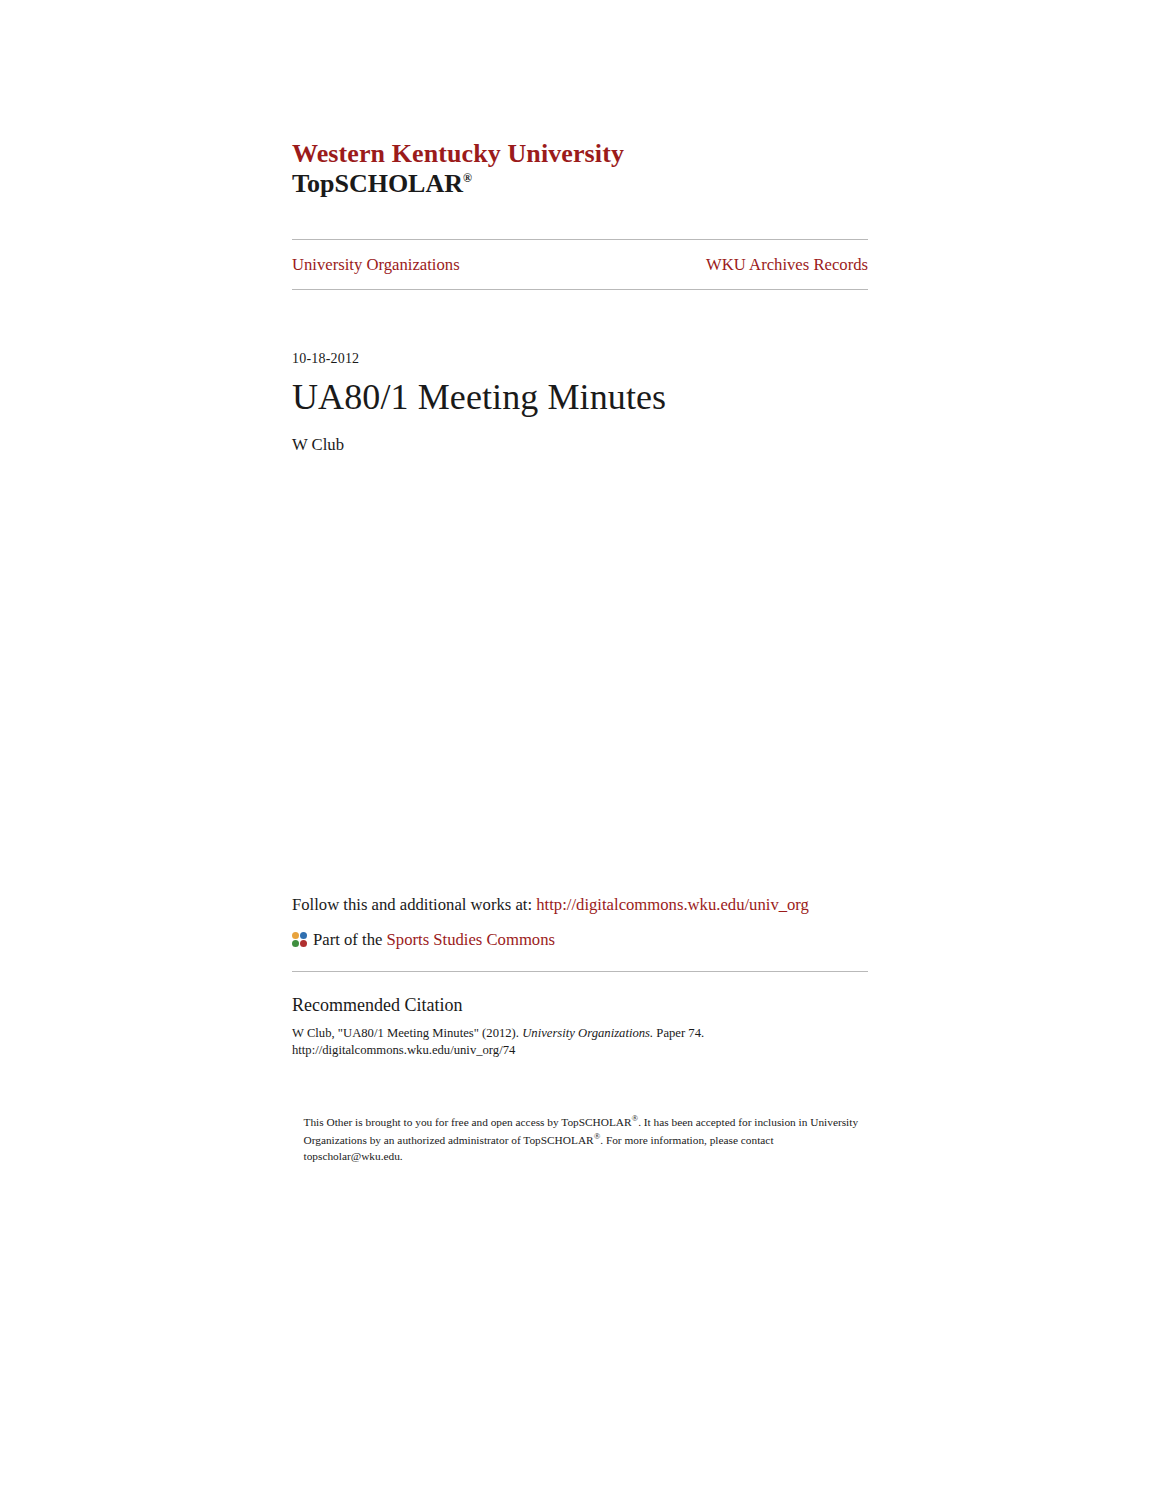Western Kentucky University
TopSCHOLAR®
University Organizations
WKU Archives Records
10-18-2012
UA80/1 Meeting Minutes
W Club
Follow this and additional works at: http://digitalcommons.wku.edu/univ_org
Part of the Sports Studies Commons
Recommended Citation
W Club, "UA80/1 Meeting Minutes" (2012). University Organizations. Paper 74.
http://digitalcommons.wku.edu/univ_org/74
This Other is brought to you for free and open access by TopSCHOLAR®. It has been accepted for inclusion in University Organizations by an authorized administrator of TopSCHOLAR®. For more information, please contact topscholar@wku.edu.